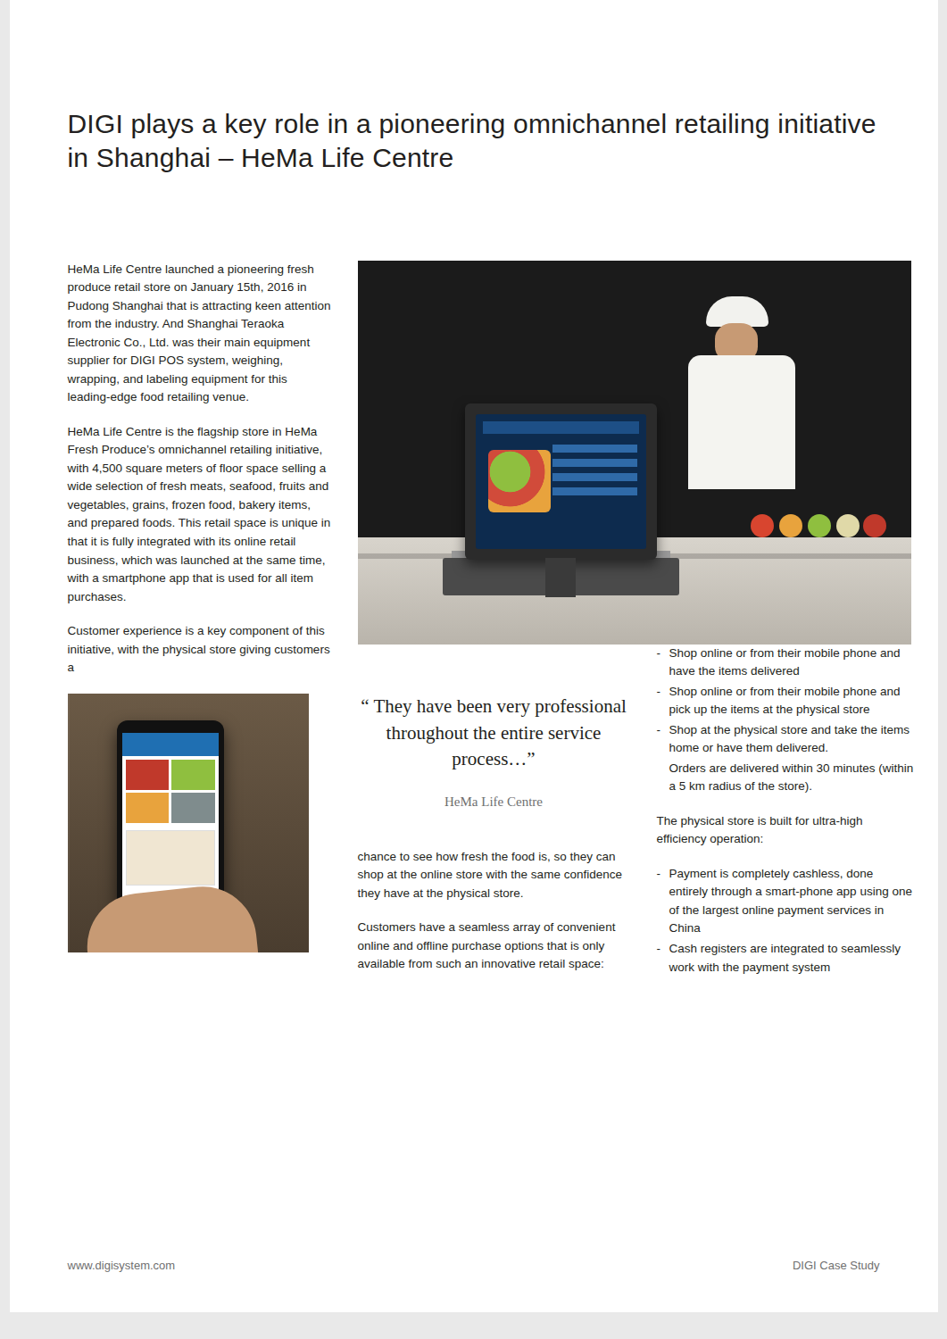DIGI plays a key role in a pioneering omnichannel retailing initiative in Shanghai – HeMa Life Centre
HeMa Life Centre launched a pioneering fresh produce retail store on January 15th, 2016 in Pudong Shanghai that is attracting keen attention from the industry. And Shanghai Teraoka Electronic Co., Ltd. was their main equipment supplier for DIGI POS system, weighing, wrapping, and labeling equipment for this leading-edge food retailing venue.
HeMa Life Centre is the flagship store in HeMa Fresh Produce’s omnichannel retailing initiative, with 4,500 square meters of floor space selling a wide selection of fresh meats, seafood, fruits and vegetables, grains, frozen food, bakery items, and prepared foods. This retail space is unique in that it is fully integrated with its online retail business, which was launched at the same time, with a smartphone app that is used for all item purchases.
Customer experience is a key component of this initiative, with the physical store giving customers a
“ They have been very professional throughout the entire service process…”
HeMa Life Centre
chance to see how fresh the food is, so they can shop at the online store with the same confidence they have at the physical store.
Customers have a seamless array of convenient online and offline purchase options that is only available from such an innovative retail space:
Shop online or from their mobile phone and have the items delivered
Shop online or from their mobile phone and pick up the items at the physical store
Shop at the physical store and take the items home or have them delivered.
Orders are delivered within 30 minutes (within a 5 km radius of the store).
The physical store is built for ultra-high efficiency operation:
Payment is completely cashless, done entirely through a smart-phone app using one of the largest online payment services in China
Cash registers are integrated to seamlessly work with the payment system
www.digisystem.com
DIGI Case Study